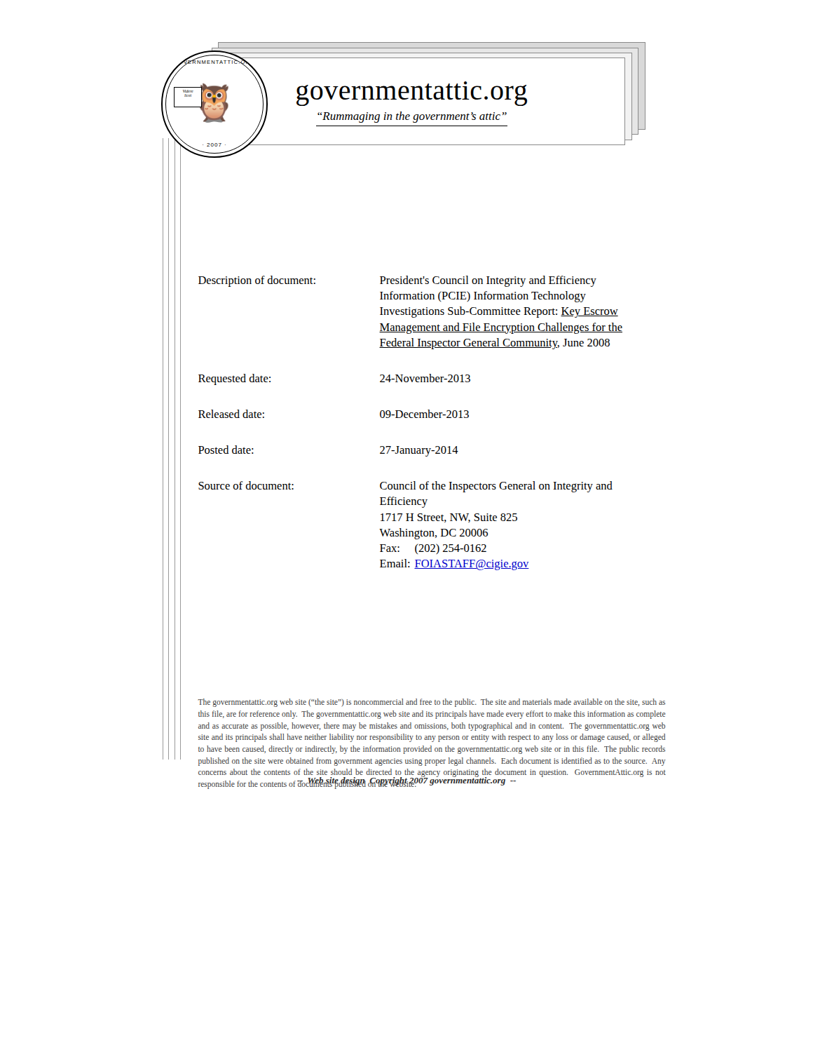governmentattic.org
“Rummaging in the government’s attic”
GOVERNMENTATTIC.ORG
🦉
Videre
licet
· 2007 ·
| Description of document: | President's Council on Integrity and Efficiency Information (PCIE) Information Technology Investigations Sub-Committee Report: Key Escrow Management and File Encryption Challenges for the Federal Inspector General Community , June 2008 |
| Requested date: | 24-November-2013 |
| Released date: | 09-December-2013 |
| Posted date: | 27-January-2014 |
| Source of document: | Council of the Inspectors General on Integrity and Efficiency 1717 H Street, NW, Suite 825 Washington, DC 20006 Fax: (202) 254-0162 Email: FOIASTAFF@cigie.gov |
The governmentattic.org web site (“the site”) is noncommercial and free to the public. The site and materials made available on the site, such as this file, are for reference only. The governmentattic.org web site and its principals have made every effort to make this information as complete and as accurate as possible, however, there may be mistakes and omissions, both typographical and in content. The governmentattic.org web site and its principals shall have neither liability nor responsibility to any person or entity with respect to any loss or damage caused, or alleged to have been caused, directly or indirectly, by the information provided on the governmentattic.org web site or in this file. The public records published on the site were obtained from government agencies using proper legal channels. Each document is identified as to the source. Any concerns about the contents of the site should be directed to the agency originating the document in question. GovernmentAttic.org is not responsible for the contents of documents published on the website.
-- Web site design Copyright 2007 governmentattic.org --